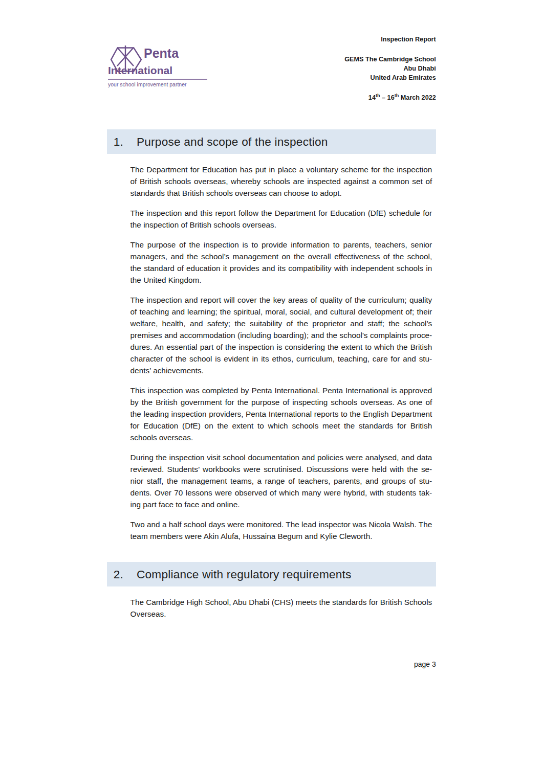Penta International your school improvement partner
Inspection Report
GEMS The Cambridge School
Abu Dhabi
United Arab Emirates
14th – 16th March 2022
1. Purpose and scope of the inspection
The Department for Education has put in place a voluntary scheme for the inspection of British schools overseas, whereby schools are inspected against a common set of standards that British schools overseas can choose to adopt.
The inspection and this report follow the Department for Education (DfE) schedule for the inspection of British schools overseas.
The purpose of the inspection is to provide information to parents, teachers, senior managers, and the school’s management on the overall effectiveness of the school, the standard of education it provides and its compatibility with independent schools in the United Kingdom.
The inspection and report will cover the key areas of quality of the curriculum; quality of teaching and learning; the spiritual, moral, social, and cultural development of; their welfare, health, and safety; the suitability of the proprietor and staff; the school’s premises and accommodation (including boarding); and the school's complaints procedures. An essential part of the inspection is considering the extent to which the British character of the school is evident in its ethos, curriculum, teaching, care for and students’ achievements.
This inspection was completed by Penta International. Penta International is approved by the British government for the purpose of inspecting schools overseas. As one of the leading inspection providers, Penta International reports to the English Department for Education (DfE) on the extent to which schools meet the standards for British schools overseas.
During the inspection visit school documentation and policies were analysed, and data reviewed. Students’ workbooks were scrutinised. Discussions were held with the senior staff, the management teams, a range of teachers, parents, and groups of students. Over 70 lessons were observed of which many were hybrid, with students taking part face to face and online.
Two and a half school days were monitored. The lead inspector was Nicola Walsh. The team members were Akin Alufa, Hussaina Begum and Kylie Cleworth.
2. Compliance with regulatory requirements
The Cambridge High School, Abu Dhabi (CHS) meets the standards for British Schools Overseas.
page 3